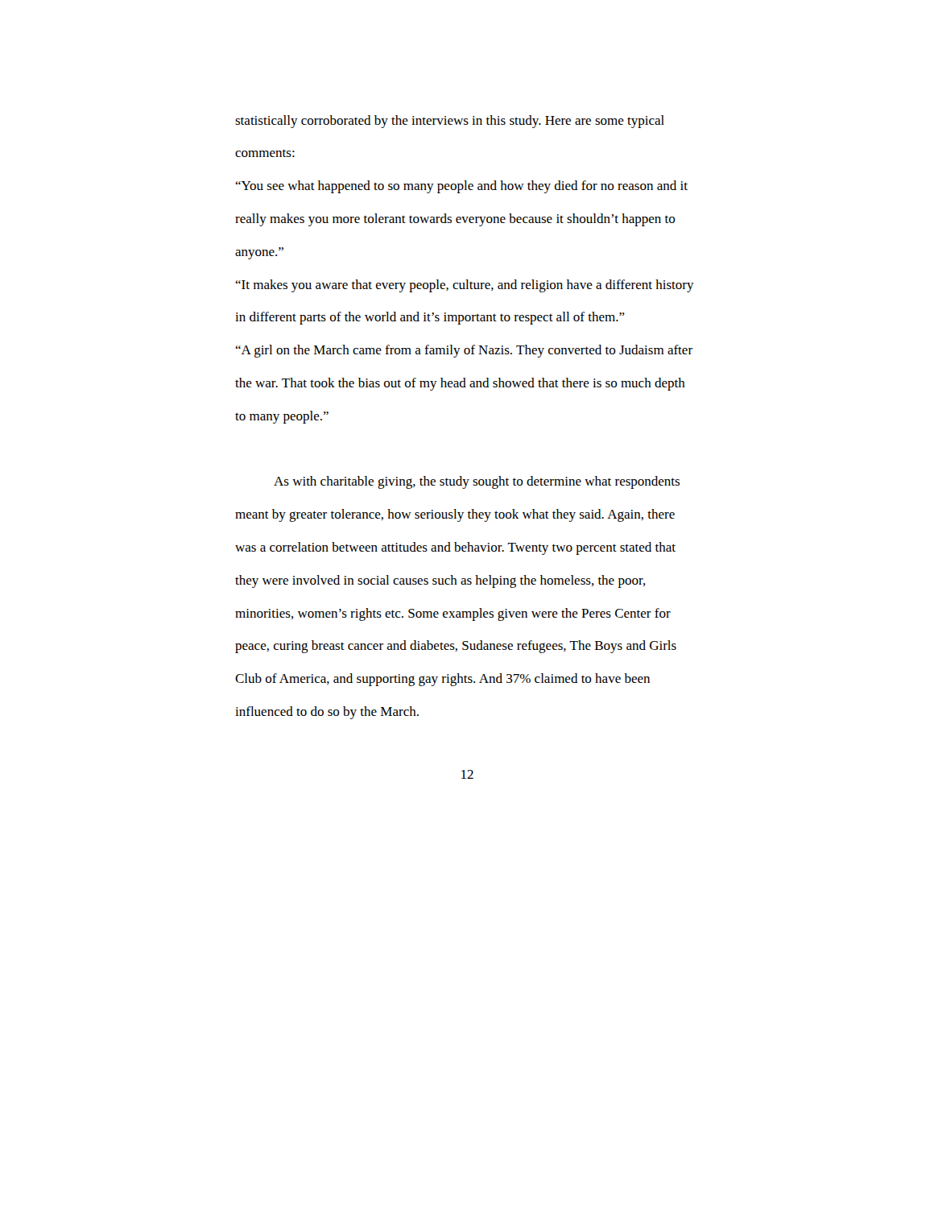statistically corroborated by the interviews in this study. Here are some typical comments:
“You see what happened to so many people and how they died for no reason and it really makes you more tolerant towards everyone because it shouldn’t happen to anyone.”
“It makes you aware that every people, culture, and religion have a different history in different parts of the world and it’s important to respect all of them.”
“A girl on the March came from a family of Nazis. They converted to Judaism after the war. That took the bias out of my head and showed that there is so much depth to many people.”
As with charitable giving, the study sought to determine what respondents meant by greater tolerance, how seriously they took what they said. Again, there was a correlation between attitudes and behavior. Twenty two percent stated that they were involved in social causes such as helping the homeless, the poor, minorities, women’s rights etc. Some examples given were the Peres Center for peace, curing breast cancer and diabetes, Sudanese refugees, The Boys and Girls Club of America, and supporting gay rights. And 37% claimed to have been influenced to do so by the March.
12